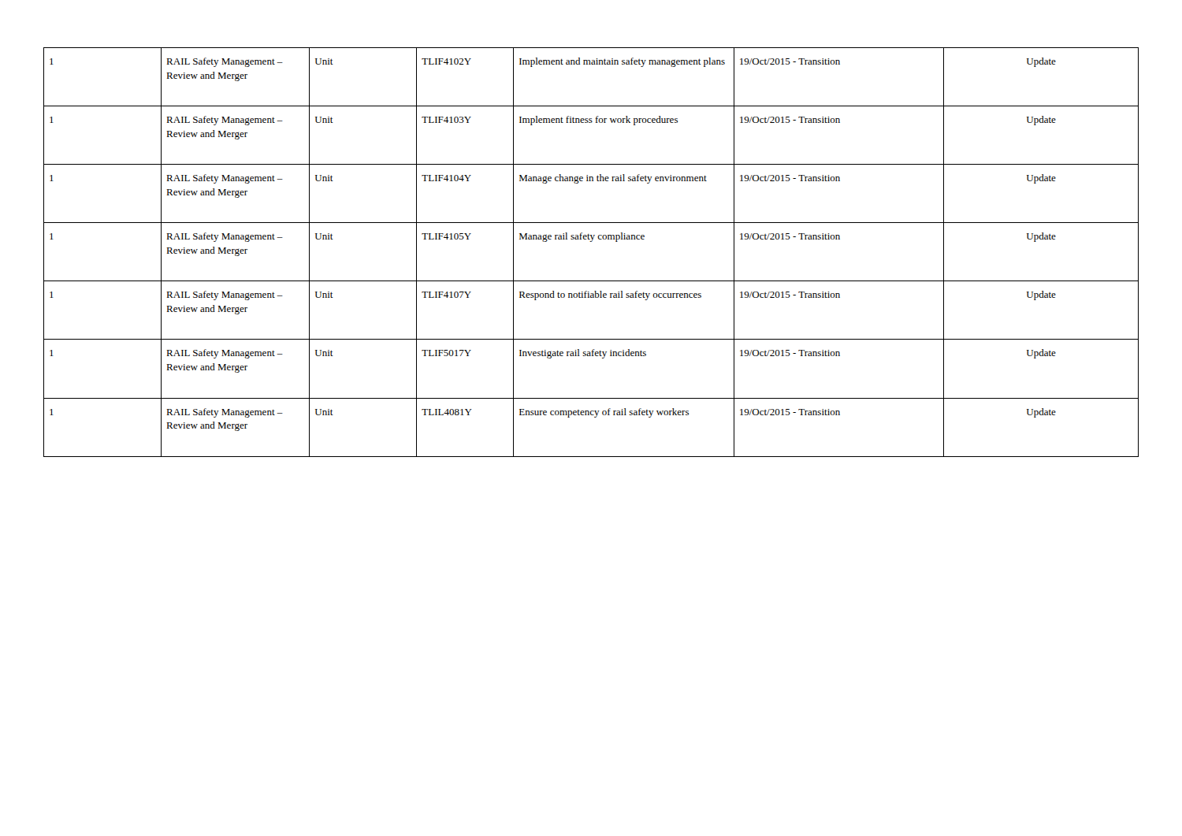| 1 | RAIL Safety Management – Review and Merger | Unit | TLIF4102Y | Implement and maintain safety management plans | 19/Oct/2015 - Transition | Update |
| 1 | RAIL Safety Management – Review and Merger | Unit | TLIF4103Y | Implement fitness for work procedures | 19/Oct/2015 - Transition | Update |
| 1 | RAIL Safety Management – Review and Merger | Unit | TLIF4104Y | Manage change in the rail safety environment | 19/Oct/2015 - Transition | Update |
| 1 | RAIL Safety Management – Review and Merger | Unit | TLIF4105Y | Manage rail safety compliance | 19/Oct/2015 - Transition | Update |
| 1 | RAIL Safety Management – Review and Merger | Unit | TLIF4107Y | Respond to notifiable rail safety occurrences | 19/Oct/2015 - Transition | Update |
| 1 | RAIL Safety Management – Review and Merger | Unit | TLIF5017Y | Investigate rail safety incidents | 19/Oct/2015 - Transition | Update |
| 1 | RAIL Safety Management – Review and Merger | Unit | TLIL4081Y | Ensure competency of rail safety workers | 19/Oct/2015 - Transition | Update |